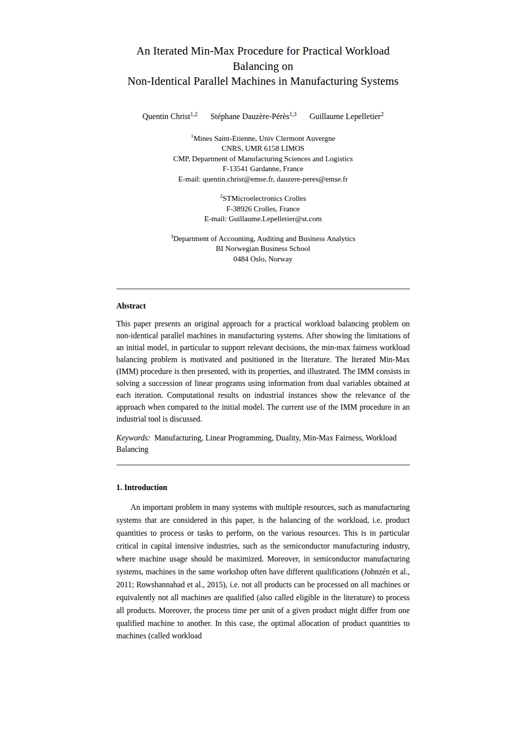An Iterated Min-Max Procedure for Practical Workload Balancing on
Non-Identical Parallel Machines in Manufacturing Systems
Quentin Christ1,2 Stéphane Dauzère-Pérès1,3 Guillaume Lepelletier2
1Mines Saint-Etienne, Univ Clermont Auvergne
CNRS, UMR 6158 LIMOS
CMP, Department of Manufacturing Sciences and Logistics
F-13541 Gardanne, France
E-mail: quentin.christ@emse.fr, dauzere-peres@emse.fr
2STMicroelectronics Crolles
F-38926 Crolles, France
E-mail: Guillaume.Lepelletier@st.com
3Department of Accounting, Auditing and Business Analytics
BI Norwegian Business School
0484 Oslo, Norway
Abstract
This paper presents an original approach for a practical workload balancing problem on non-identical parallel machines in manufacturing systems. After showing the limitations of an initial model, in particular to support relevant decisions, the min-max fairness workload balancing problem is motivated and positioned in the literature. The Iterated Min-Max (IMM) procedure is then presented, with its properties, and illustrated. The IMM consists in solving a succession of linear programs using information from dual variables obtained at each iteration. Computational results on industrial instances show the relevance of the approach when compared to the initial model. The current use of the IMM procedure in an industrial tool is discussed.
Keywords: Manufacturing, Linear Programming, Duality, Min-Max Fairness, Workload Balancing
1. Introduction
An important problem in many systems with multiple resources, such as manufacturing systems that are considered in this paper, is the balancing of the workload, i.e. product quantities to process or tasks to perform, on the various resources. This is in particular critical in capital intensive industries, such as the semiconductor manufacturing industry, where machine usage should be maximized. Moreover, in semiconductor manufacturing systems, machines in the same workshop often have different qualifications (Johnzén et al., 2011; Rowshannahad et al., 2015), i.e. not all products can be processed on all machines or equivalently not all machines are qualified (also called eligible in the literature) to process all products. Moreover, the process time per unit of a given product might differ from one qualified machine to another. In this case, the optimal allocation of product quantities to machines (called workload